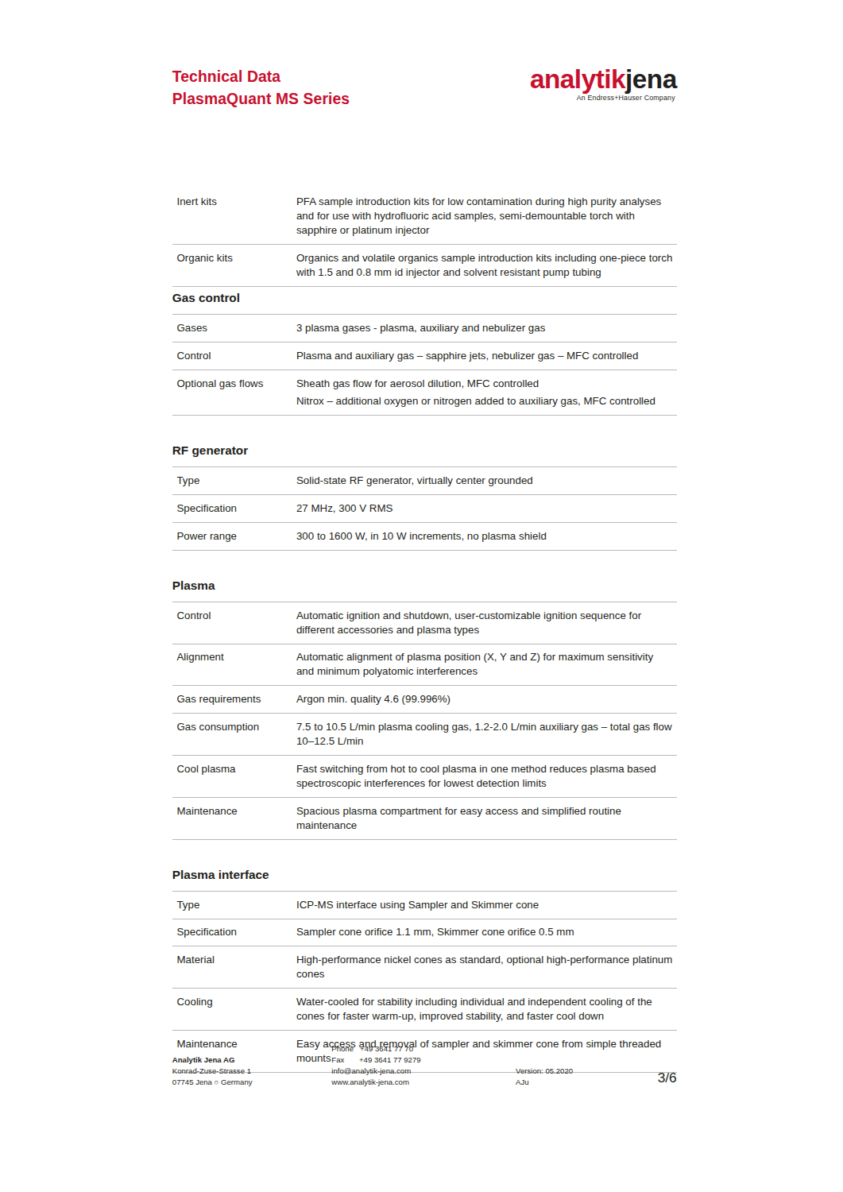Technical Data
PlasmaQuant MS Series
analytik jena
An Endress+Hauser Company
| Inert kits | PFA sample introduction kits for low contamination during high purity analyses and for use with hydrofluoric acid samples, semi-demountable torch with sapphire or platinum injector |
| Organic kits | Organics and volatile organics sample introduction kits including one-piece torch with 1.5 and 0.8 mm id injector and solvent resistant pump tubing |
Gas control
| Gases | 3 plasma gases - plasma, auxiliary and nebulizer gas |
| Control | Plasma and auxiliary gas – sapphire jets, nebulizer gas – MFC controlled |
| Optional gas flows | Sheath gas flow for aerosol dilution, MFC controlled Nitrox – additional oxygen or nitrogen added to auxiliary gas, MFC controlled |
RF generator
| Type | Solid-state RF generator, virtually center grounded |
| Specification | 27 MHz, 300 V RMS |
| Power range | 300 to 1600 W, in 10 W increments, no plasma shield |
Plasma
| Control | Automatic ignition and shutdown, user-customizable ignition sequence for different accessories and plasma types |
| Alignment | Automatic alignment of plasma position (X, Y and Z) for maximum sensitivity and minimum polyatomic interferences |
| Gas requirements | Argon min. quality 4.6 (99.996%) |
| Gas consumption | 7.5 to 10.5 L/min plasma cooling gas, 1.2-2.0 L/min auxiliary gas – total gas flow 10–12.5 L/min |
| Cool plasma | Fast switching from hot to cool plasma in one method reduces plasma based spectroscopic interferences for lowest detection limits |
| Maintenance | Spacious plasma compartment for easy access and simplified routine maintenance |
Plasma interface
| Type | ICP-MS interface using Sampler and Skimmer cone |
| Specification | Sampler cone orifice 1.1 mm, Skimmer cone orifice 0.5 mm |
| Material | High-performance nickel cones as standard, optional high-performance platinum cones |
| Cooling | Water-cooled for stability including individual and independent cooling of the cones for faster warm-up, improved stability, and faster cool down |
| Maintenance | Easy access and removal of sampler and skimmer cone from simple threaded mounts |
Analytik Jena AG
Konrad-Zuse-Strasse 1
07745 Jena ○ Germany
Phone +49 3641 77 70
Fax +49 3641 77 9279
info@analytik-jena.com
www.analytik-jena.com
Version: 05.2020
AJu
3/6